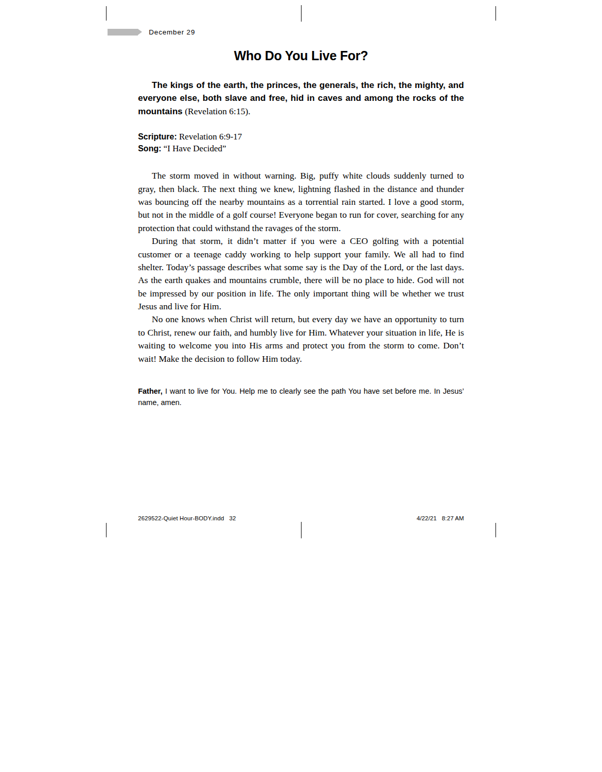December 29
Who Do You Live For?
The kings of the earth, the princes, the generals, the rich, the mighty, and everyone else, both slave and free, hid in caves and among the rocks of the mountains (Revelation 6:15).
Scripture: Revelation 6:9-17
Song: “I Have Decided”
The storm moved in without warning. Big, puffy white clouds suddenly turned to gray, then black. The next thing we knew, lightning flashed in the distance and thunder was bouncing off the nearby mountains as a torrential rain started. I love a good storm, but not in the middle of a golf course! Everyone began to run for cover, searching for any protection that could withstand the ravages of the storm.
During that storm, it didn’t matter if you were a CEO golfing with a potential customer or a teenage caddy working to help support your family. We all had to find shelter. Today’s passage describes what some say is the Day of the Lord, or the last days. As the earth quakes and mountains crumble, there will be no place to hide. God will not be impressed by our position in life. The only important thing will be whether we trust Jesus and live for Him.
No one knows when Christ will return, but every day we have an opportunity to turn to Christ, renew our faith, and humbly live for Him. Whatever your situation in life, He is waiting to welcome you into His arms and protect you from the storm to come. Don’t wait! Make the decision to follow Him today.
Father, I want to live for You. Help me to clearly see the path You have set before me. In Jesus’ name, amen.
2629522-Quiet Hour-BODY.indd 32
4/22/21 8:27 AM